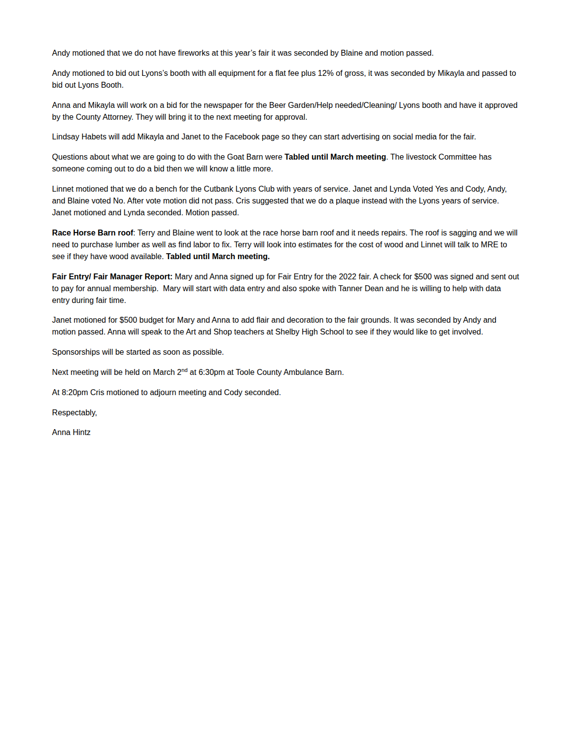Andy motioned that we do not have fireworks at this year’s fair it was seconded by Blaine and motion passed.
Andy motioned to bid out Lyons’s booth with all equipment for a flat fee plus 12% of gross, it was seconded by Mikayla and passed to bid out Lyons Booth.
Anna and Mikayla will work on a bid for the newspaper for the Beer Garden/Help needed/Cleaning/ Lyons booth and have it approved by the County Attorney. They will bring it to the next meeting for approval.
Lindsay Habets will add Mikayla and Janet to the Facebook page so they can start advertising on social media for the fair.
Questions about what we are going to do with the Goat Barn were Tabled until March meeting. The livestock Committee has someone coming out to do a bid then we will know a little more.
Linnet motioned that we do a bench for the Cutbank Lyons Club with years of service. Janet and Lynda Voted Yes and Cody, Andy, and Blaine voted No. After vote motion did not pass. Cris suggested that we do a plaque instead with the Lyons years of service. Janet motioned and Lynda seconded. Motion passed.
Race Horse Barn roof: Terry and Blaine went to look at the race horse barn roof and it needs repairs. The roof is sagging and we will need to purchase lumber as well as find labor to fix. Terry will look into estimates for the cost of wood and Linnet will talk to MRE to see if they have wood available. Tabled until March meeting.
Fair Entry/ Fair Manager Report: Mary and Anna signed up for Fair Entry for the 2022 fair. A check for $500 was signed and sent out to pay for annual membership. Mary will start with data entry and also spoke with Tanner Dean and he is willing to help with data entry during fair time.
Janet motioned for $500 budget for Mary and Anna to add flair and decoration to the fair grounds. It was seconded by Andy and motion passed. Anna will speak to the Art and Shop teachers at Shelby High School to see if they would like to get involved.
Sponsorships will be started as soon as possible.
Next meeting will be held on March 2nd at 6:30pm at Toole County Ambulance Barn.
At 8:20pm Cris motioned to adjourn meeting and Cody seconded.
Respectably,
Anna Hintz